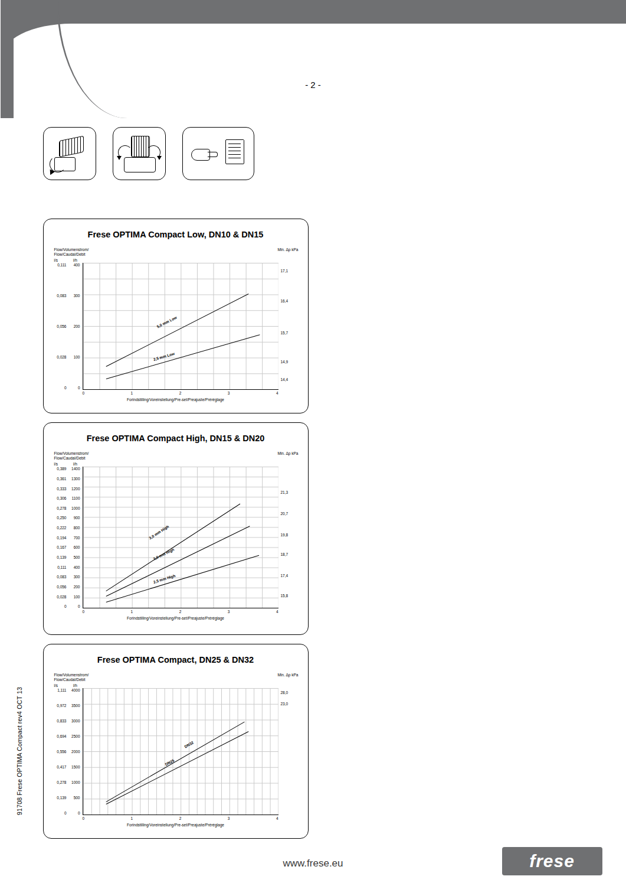- 2 -
Frese OPTIMA Compact Low, DN10 & DN15
Flow/Volumenstrom/
Flow/Caudal/Debit
Min. Δp kPa
l/s l/h
0,1110,0830,0560,0280
4003002001000
5,0 mm Low
2,5 mm Low
17,1 16,4 15,7 14,9 14,4
01234
Forindstilling/Voreinstellung/Pre-set/Preajuste/Préréglage
Frese OPTIMA Compact High, DN15 & DN20
Flow/Volumenstrom/
Flow/Caudal/Debit
Min. Δp kPa
l/s l/h
0,3890,3610,3330,3060,278 0,2500,2220,1940,1670,139 0,1110,0830,0560,0280
14001300120011001000 900800700600500 4003002001000
3,0 mm High
3,0 mm High
2,5 mm High
21,3 20,7 19,8 18,7 17,4 15,8
01234
Forindstilling/Voreinstellung/Pre-set/Preajuste/Préréglage
Frese OPTIMA Compact, DN25 & DN32
Flow/Volumenstrom/
Flow/Caudal/Debit
Min. Δp kPa
l/s l/h
1,1110,9720,8330,694 0,5560,4170,2780,1390
4000350030002500 2000150010005000
DN32
DN25
28,0 23,0
01234
Forindstilling/Voreinstellung/Pre-set/Preajuste/Préréglage
91708 Frese OPTIMA Compact rev4 OCT 13
www.frese.eu
frese